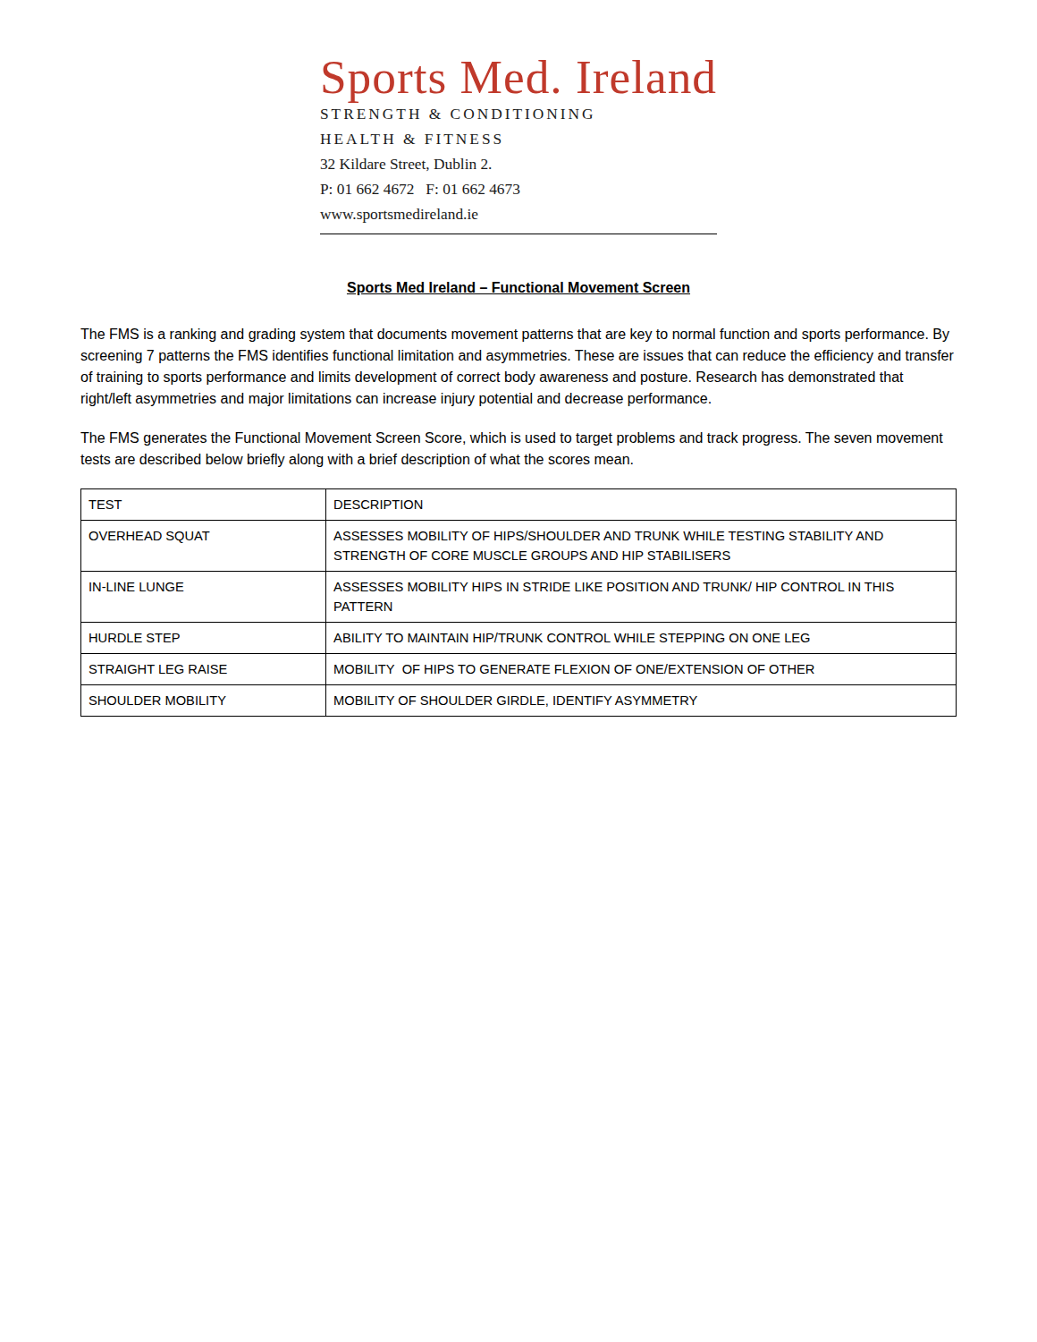Sports Med. Ireland
STRENGTH & CONDITIONING
HEALTH & FITNESS
32 Kildare Street, Dublin 2.
P: 01 662 4672 F: 01 662 4673
www.sportsmedireland.ie
Sports Med Ireland – Functional Movement Screen
The FMS is a ranking and grading system that documents movement patterns that are key to normal function and sports performance. By screening 7 patterns the FMS identifies functional limitation and asymmetries. These are issues that can reduce the efficiency and transfer of training to sports performance and limits development of correct body awareness and posture. Research has demonstrated that right/left asymmetries and major limitations can increase injury potential and decrease performance.
The FMS generates the Functional Movement Screen Score, which is used to target problems and track progress. The seven movement tests are described below briefly along with a brief description of what the scores mean.
| TEST | DESCRIPTION |
| --- | --- |
| OVERHEAD SQUAT | ASSESSES MOBILITY OF HIPS/SHOULDER AND TRUNK WHILE TESTING STABILITY AND STRENGTH OF CORE MUSCLE GROUPS AND HIP STABILISERS |
| IN-LINE LUNGE | ASSESSES MOBILITY HIPS IN STRIDE LIKE POSITION AND TRUNK/ HIP CONTROL IN THIS PATTERN |
| HURDLE STEP | ABILITY TO MAINTAIN HIP/TRUNK CONTROL WHILE STEPPING ON ONE LEG |
| STRAIGHT LEG RAISE | MOBILITY OF HIPS TO GENERATE FLEXION OF ONE/EXTENSION OF OTHER |
| SHOULDER MOBILITY | MOBILITY OF SHOULDER GIRDLE, IDENTIFY ASYMMETRY |